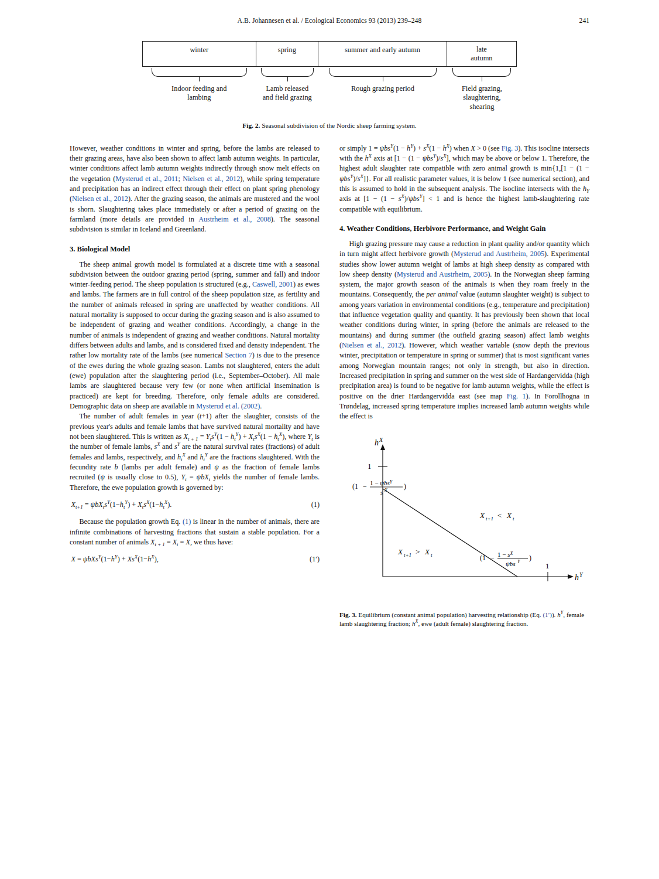A.B. Johannesen et al. / Ecological Economics 93 (2013) 239–248 241
winter
spring
summer and early autumn
late
autumn
Indoor feeding and
lambing
Lamb released
and field grazing
Rough grazing period
Field grazing,
slaughtering,
shearing
Fig. 2. Seasonal subdivision of the Nordic sheep farming system.
However, weather conditions in winter and spring, before the lambs are released to their grazing areas, have also been shown to affect lamb autumn weights. In particular, winter conditions affect lamb autumn weights indirectly through snow melt effects on the vegetation (Mysterud et al., 2011; Nielsen et al., 2012), while spring temperature and precipitation has an indirect effect through their effect on plant spring phenology (Nielsen et al., 2012). After the grazing season, the animals are mustered and the wool is shorn. Slaughtering takes place immediately or after a period of grazing on the farmland (more details are provided in Austrheim et al., 2008). The seasonal subdivision is similar in Iceland and Greenland.
3. Biological Model
The sheep animal growth model is formulated at a discrete time with a seasonal subdivision between the outdoor grazing period (spring, summer and fall) and indoor winter-feeding period. The sheep population is structured (e.g., Caswell, 2001) as ewes and lambs. The farmers are in full control of the sheep population size, as fertility and the number of animals released in spring are unaffected by weather conditions. All natural mortality is supposed to occur during the grazing season and is also assumed to be independent of grazing and weather conditions. Accordingly, a change in the number of animals is independent of grazing and weather conditions. Natural mortality differs between adults and lambs, and is considered fixed and density independent. The rather low mortality rate of the lambs (see numerical Section 7) is due to the presence of the ewes during the whole grazing season. Lambs not slaughtered, enters the adult (ewe) population after the slaughtering period (i.e., September–October). All male lambs are slaughtered because very few (or none when artificial insemination is practiced) are kept for breeding. Therefore, only female adults are considered. Demographic data on sheep are available in Mysterud et al. (2002).
The number of adult females in year (t+1) after the slaughter, consists of the previous year's adults and female lambs that have survived natural mortality and have not been slaughtered. This is written as Xt + 1 = YtsY(1 − htY) + XtsX(1 − htX), where Yt is the number of female lambs, sX and sY are the natural survival rates (fractions) of adult females and lambs, respectively, and htX and htY are the fractions slaughtered. With the fecundity rate b (lambs per adult female) and ψ as the fraction of female lambs recruited (ψ is usually close to 0.5), Yt = ψbXt yields the number of female lambs. Therefore, the ewe population growth is governed by:
Xt+1 = ψbXtsY(1−htY) + XtsX(1−htX).
(1)
Because the population growth Eq. (1) is linear in the number of animals, there are infinite combinations of harvesting fractions that sustain a stable population. For a constant number of animals Xt + 1 = Xt = X, we thus have:
X = ψbXsY(1−hY) + XsX(1−hX),
(1′)
or simply 1 = ψbsY(1 − hY) + sX(1 − hX) when X > 0 (see Fig. 3). This isocline intersects with the hX axis at [1 − (1 − ψbsY)/sX], which may be above or below 1. Therefore, the highest adult slaughter rate compatible with zero animal growth is min{1,[1 − (1 − ψbsY)/sX]}. For all realistic parameter values, it is below 1 (see numerical section), and this is assumed to hold in the subsequent analysis. The isocline intersects with the hY axis at [1 − (1 − sX)/ψbsY] < 1 and is hence the highest lamb-slaughtering rate compatible with equilibrium.
4. Weather Conditions, Herbivore Performance, and Weight Gain
High grazing pressure may cause a reduction in plant quality and/or quantity which in turn might affect herbivore growth (Mysterud and Austrheim, 2005). Experimental studies show lower autumn weight of lambs at high sheep density as compared with low sheep density (Mysterud and Austrheim, 2005). In the Norwegian sheep farming system, the major growth season of the animals is when they roam freely in the mountains. Consequently, the per animal value (autumn slaughter weight) is subject to among years variation in environmental conditions (e.g., temperature and precipitation) that influence vegetation quality and quantity. It has previously been shown that local weather conditions during winter, in spring (before the animals are released to the mountains) and during summer (the outfield grazing season) affect lamb weights (Nielsen et al., 2012). However, which weather variable (snow depth the previous winter, precipitation or temperature in spring or summer) that is most significant varies among Norwegian mountain ranges; not only in strength, but also in direction. Increased precipitation in spring and summer on the west side of Hardangervidda (high precipitation area) is found to be negative for lamb autumn weights, while the effect is positive on the drier Hardangervidda east (see map Fig. 1). In Forollhogna in Trøndelag, increased spring temperature implies increased lamb autumn weights while the effect is
h X h Y 1 1 (1 − 1 − ψbsY s X ) (1 − 1 − sX ψbs Y ) X t+1 < X t X t+1 > X t
Fig. 3. Equilibrium (constant animal population) harvesting relationship (Eq. (1′)). hY, female lamb slaughtering fraction; hX, ewe (adult female) slaughtering fraction.